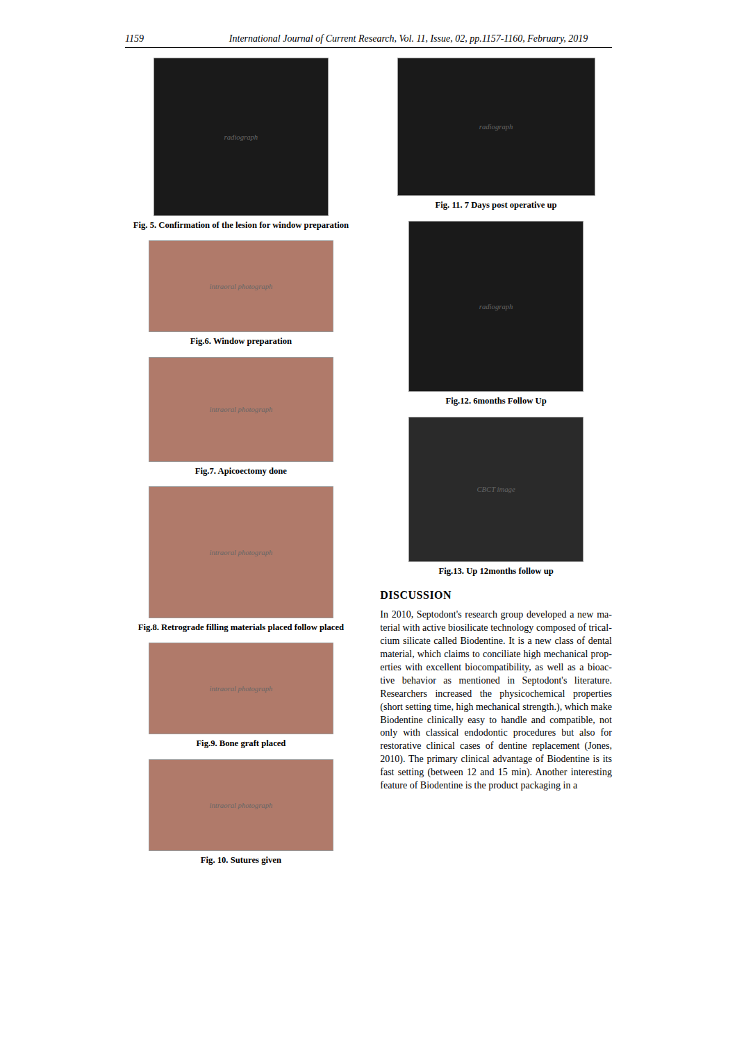1159
International Journal of Current Research, Vol. 11, Issue, 02, pp.1157-1160, February, 2019
radiograph
Fig. 5. Confirmation of the lesion for window preparation
intraoral photograph
Fig.6. Window preparation
intraoral photograph
Fig.7. Apicoectomy done
intraoral photograph
Fig.8. Retrograde filling materials placed follow placed
intraoral photograph
Fig.9. Bone graft placed
intraoral photograph
Fig. 10. Sutures given
radiograph
Fig. 11. 7 Days post operative up
radiograph
Fig.12. 6months Follow Up
CBCT image
Fig.13. Up 12months follow up
DISCUSSION
In 2010, Septodont's research group developed a new material with active biosilicate technology composed of tricalcium silicate called Biodentine. It is a new class of dental material, which claims to conciliate high mechanical properties with excellent biocompatibility, as well as a bioactive behavior as mentioned in Septodont's literature. Researchers increased the physicochemical properties (short setting time, high mechanical strength.), which make Biodentine clinically easy to handle and compatible, not only with classical endodontic procedures but also for restorative clinical cases of dentine replacement (Jones, 2010). The primary clinical advantage of Biodentine is its fast setting (between 12 and 15 min). Another interesting feature of Biodentine is the product packaging in a